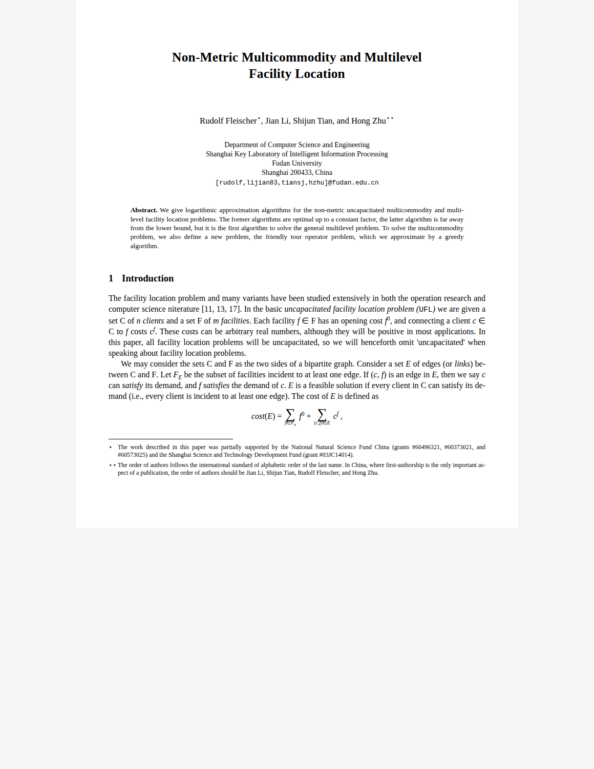Non-Metric Multicommodity and Multilevel
Facility Location
Rudolf Fleischer⋆, Jian Li, Shijun Tian, and Hong Zhu⋆⋆
Department of Computer Science and Engineering
Shanghai Key Laboratory of Intelligent Information Processing
Fudan University
Shanghai 200433, China
[rudolf,lijian83,tiansj,hzhu]@fudan.edu.cn
Abstract. We give logarithmic approximation algorithms for the non-metric uncapacitated multicommodity and multilevel facility location problems. The former algorithms are optimal up to a constant factor, the latter algorithm is far away from the lower bound, but it is the first algorithm to solve the general multilevel problem. To solve the multicommodity problem, we also define a new problem, the friendly tour operator problem, which we approximate by a greedy algorithm.
1 Introduction
The facility location problem and many variants have been studied extensively in both the operation research and computer science niterature [11, 13, 17]. In the basic uncapacitated facility location problem (UFL) we are given a set C of n clients and a set F of m facilities. Each facility f ∈ F has an opening cost f0, and connecting a client c ∈ C to f costs cf. These costs can be arbitrary real numbers, although they will be positive in most applications. In this paper, all facility location problems will be uncapacitated, so we will henceforth omit 'uncapacitated' when speaking about facility location problems.
We may consider the sets C and F as the two sides of a bipartite graph. Consider a set E of edges (or links) between C and F. Let FE be the subset of facilities incident to at least one edge. If (c, f) is an edge in E, then we say c can satisfy its demand, and f satisfies the demand of c. E is a feasible solution if every client in C can satisfy its demand (i.e., every client is incident to at least one edge). The cost of E is defined as
cost(E) = ∑f∈FE f0 + ∑(c,f)∈E cf ,
⋆The work described in this paper was partially supported by the National Natural Science Fund China (grants #60496321, #60373021, and #60573025) and the Shanghai Science and Technology Development Fund (grant #03JC14014).
⋆⋆The order of authors follows the international standard of alphabetic order of the last name. In China, where first-authorship is the only important aspect of a publication, the order of authors should be Jian Li, Shijun Tian, Rudolf Fleischer, and Hong Zhu.